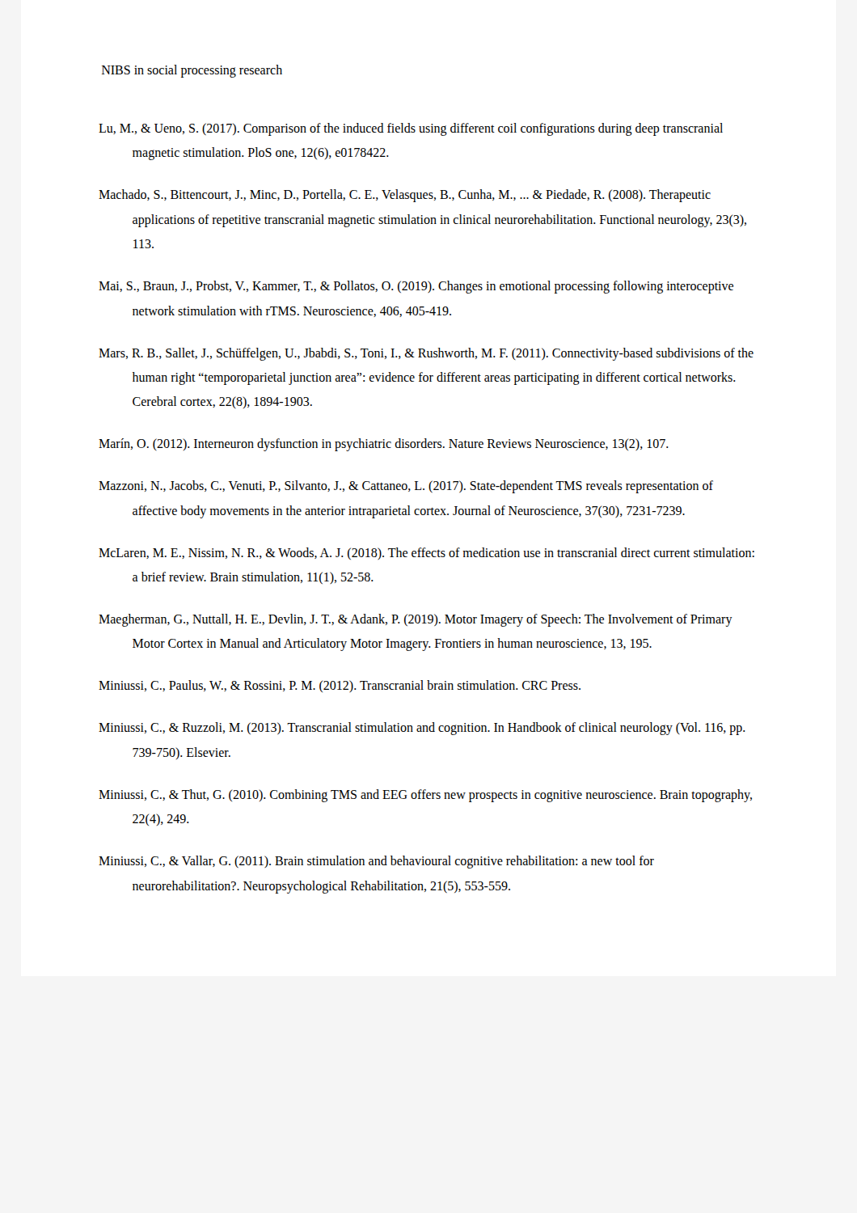NIBS in social processing research
Lu, M., & Ueno, S. (2017). Comparison of the induced fields using different coil configurations during deep transcranial magnetic stimulation. PloS one, 12(6), e0178422.
Machado, S., Bittencourt, J., Minc, D., Portella, C. E., Velasques, B., Cunha, M., ... & Piedade, R. (2008). Therapeutic applications of repetitive transcranial magnetic stimulation in clinical neurorehabilitation. Functional neurology, 23(3), 113.
Mai, S., Braun, J., Probst, V., Kammer, T., & Pollatos, O. (2019). Changes in emotional processing following interoceptive network stimulation with rTMS. Neuroscience, 406, 405-419.
Mars, R. B., Sallet, J., Schüffelgen, U., Jbabdi, S., Toni, I., & Rushworth, M. F. (2011). Connectivity-based subdivisions of the human right “temporoparietal junction area”: evidence for different areas participating in different cortical networks. Cerebral cortex, 22(8), 1894-1903.
Marín, O. (2012). Interneuron dysfunction in psychiatric disorders. Nature Reviews Neuroscience, 13(2), 107.
Mazzoni, N., Jacobs, C., Venuti, P., Silvanto, J., & Cattaneo, L. (2017). State-dependent TMS reveals representation of affective body movements in the anterior intraparietal cortex. Journal of Neuroscience, 37(30), 7231-7239.
McLaren, M. E., Nissim, N. R., & Woods, A. J. (2018). The effects of medication use in transcranial direct current stimulation: a brief review. Brain stimulation, 11(1), 52-58.
Maegherman, G., Nuttall, H. E., Devlin, J. T., & Adank, P. (2019). Motor Imagery of Speech: The Involvement of Primary Motor Cortex in Manual and Articulatory Motor Imagery. Frontiers in human neuroscience, 13, 195.
Miniussi, C., Paulus, W., & Rossini, P. M. (2012). Transcranial brain stimulation. CRC Press.
Miniussi, C., & Ruzzoli, M. (2013). Transcranial stimulation and cognition. In Handbook of clinical neurology (Vol. 116, pp. 739-750). Elsevier.
Miniussi, C., & Thut, G. (2010). Combining TMS and EEG offers new prospects in cognitive neuroscience. Brain topography, 22(4), 249.
Miniussi, C., & Vallar, G. (2011). Brain stimulation and behavioural cognitive rehabilitation: a new tool for neurorehabilitation?. Neuropsychological Rehabilitation, 21(5), 553-559.